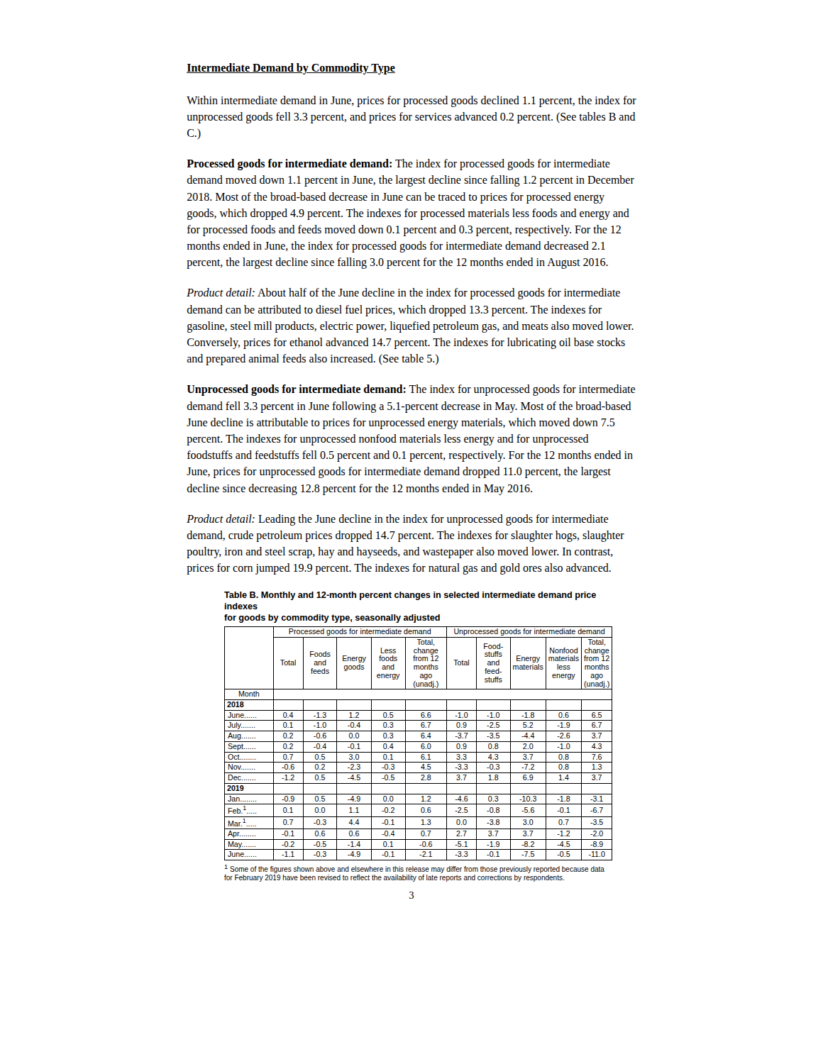Intermediate Demand by Commodity Type
Within intermediate demand in June, prices for processed goods declined 1.1 percent, the index for unprocessed goods fell 3.3 percent, and prices for services advanced 0.2 percent. (See tables B and C.)
Processed goods for intermediate demand: The index for processed goods for intermediate demand moved down 1.1 percent in June, the largest decline since falling 1.2 percent in December 2018. Most of the broad-based decrease in June can be traced to prices for processed energy goods, which dropped 4.9 percent. The indexes for processed materials less foods and energy and for processed foods and feeds moved down 0.1 percent and 0.3 percent, respectively. For the 12 months ended in June, the index for processed goods for intermediate demand decreased 2.1 percent, the largest decline since falling 3.0 percent for the 12 months ended in August 2016.
Product detail: About half of the June decline in the index for processed goods for intermediate demand can be attributed to diesel fuel prices, which dropped 13.3 percent. The indexes for gasoline, steel mill products, electric power, liquefied petroleum gas, and meats also moved lower. Conversely, prices for ethanol advanced 14.7 percent. The indexes for lubricating oil base stocks and prepared animal feeds also increased. (See table 5.)
Unprocessed goods for intermediate demand: The index for unprocessed goods for intermediate demand fell 3.3 percent in June following a 5.1-percent decrease in May. Most of the broad-based June decline is attributable to prices for unprocessed energy materials, which moved down 7.5 percent. The indexes for unprocessed nonfood materials less energy and for unprocessed foodstuffs and feedstuffs fell 0.5 percent and 0.1 percent, respectively. For the 12 months ended in June, prices for unprocessed goods for intermediate demand dropped 11.0 percent, the largest decline since decreasing 12.8 percent for the 12 months ended in May 2016.
Product detail: Leading the June decline in the index for unprocessed goods for intermediate demand, crude petroleum prices dropped 14.7 percent. The indexes for slaughter hogs, slaughter poultry, iron and steel scrap, hay and hayseeds, and wastepaper also moved lower. In contrast, prices for corn jumped 19.9 percent. The indexes for natural gas and gold ores also advanced.
Table B. Monthly and 12-month percent changes in selected intermediate demand price indexes
for goods by commodity type, seasonally adjusted
| | Processed goods for intermediate demand | Unprocessed goods for intermediate demand |
| --- | --- | --- |
| Total | Foods and feeds | Energy goods | Less foods and energy | Total, change from 12 months ago (unadj.) | Total | Food- stuffs and feed- stuffs | Energy materials | Nonfood materials less energy | Total, change from 12 months ago (unadj.) |
| Month | |
| 2018 | | | | | | | | | | |
| June...... | 0.4 | -1.3 | 1.2 | 0.5 | 6.6 | -1.0 | -1.0 | -1.8 | 0.6 | 6.5 |
| July....... | 0.1 | -1.0 | -0.4 | 0.3 | 6.7 | 0.9 | -2.5 | 5.2 | -1.9 | 6.7 |
| Aug....... | 0.2 | -0.6 | 0.0 | 0.3 | 6.4 | -3.7 | -3.5 | -4.4 | -2.6 | 3.7 |
| Sept...... | 0.2 | -0.4 | -0.1 | 0.4 | 6.0 | 0.9 | 0.8 | 2.0 | -1.0 | 4.3 |
| Oct........ | 0.7 | 0.5 | 3.0 | 0.1 | 6.1 | 3.3 | 4.3 | 3.7 | 0.8 | 7.6 |
| Nov....... | -0.6 | 0.2 | -2.3 | -0.3 | 4.5 | -3.3 | -0.3 | -7.2 | 0.8 | 1.3 |
| Dec....... | -1.2 | 0.5 | -4.5 | -0.5 | 2.8 | 3.7 | 1.8 | 6.9 | 1.4 | 3.7 |
| 2019 | | | | | | | | | | |
| Jan........ | -0.9 | 0.5 | -4.9 | 0.0 | 1.2 | -4.6 | 0.3 | -10.3 | -1.8 | -3.1 |
| Feb. 1 ..... | 0.1 | 0.0 | 1.1 | -0.2 | 0.6 | -2.5 | -0.8 | -5.6 | -0.1 | -6.7 |
| Mar. 1 ..... | 0.7 | -0.3 | 4.4 | -0.1 | 1.3 | 0.0 | -3.8 | 3.0 | 0.7 | -3.5 |
| Apr........ | -0.1 | 0.6 | 0.6 | -0.4 | 0.7 | 2.7 | 3.7 | 3.7 | -1.2 | -2.0 |
| May....... | -0.2 | -0.5 | -1.4 | 0.1 | -0.6 | -5.1 | -1.9 | -8.2 | -4.5 | -8.9 |
| June...... | -1.1 | -0.3 | -4.9 | -0.1 | -2.1 | -3.3 | -0.1 | -7.5 | -0.5 | -11.0 |
1 Some of the figures shown above and elsewhere in this release may differ from those previously reported because data for February 2019 have been revised to reflect the availability of late reports and corrections by respondents.
3